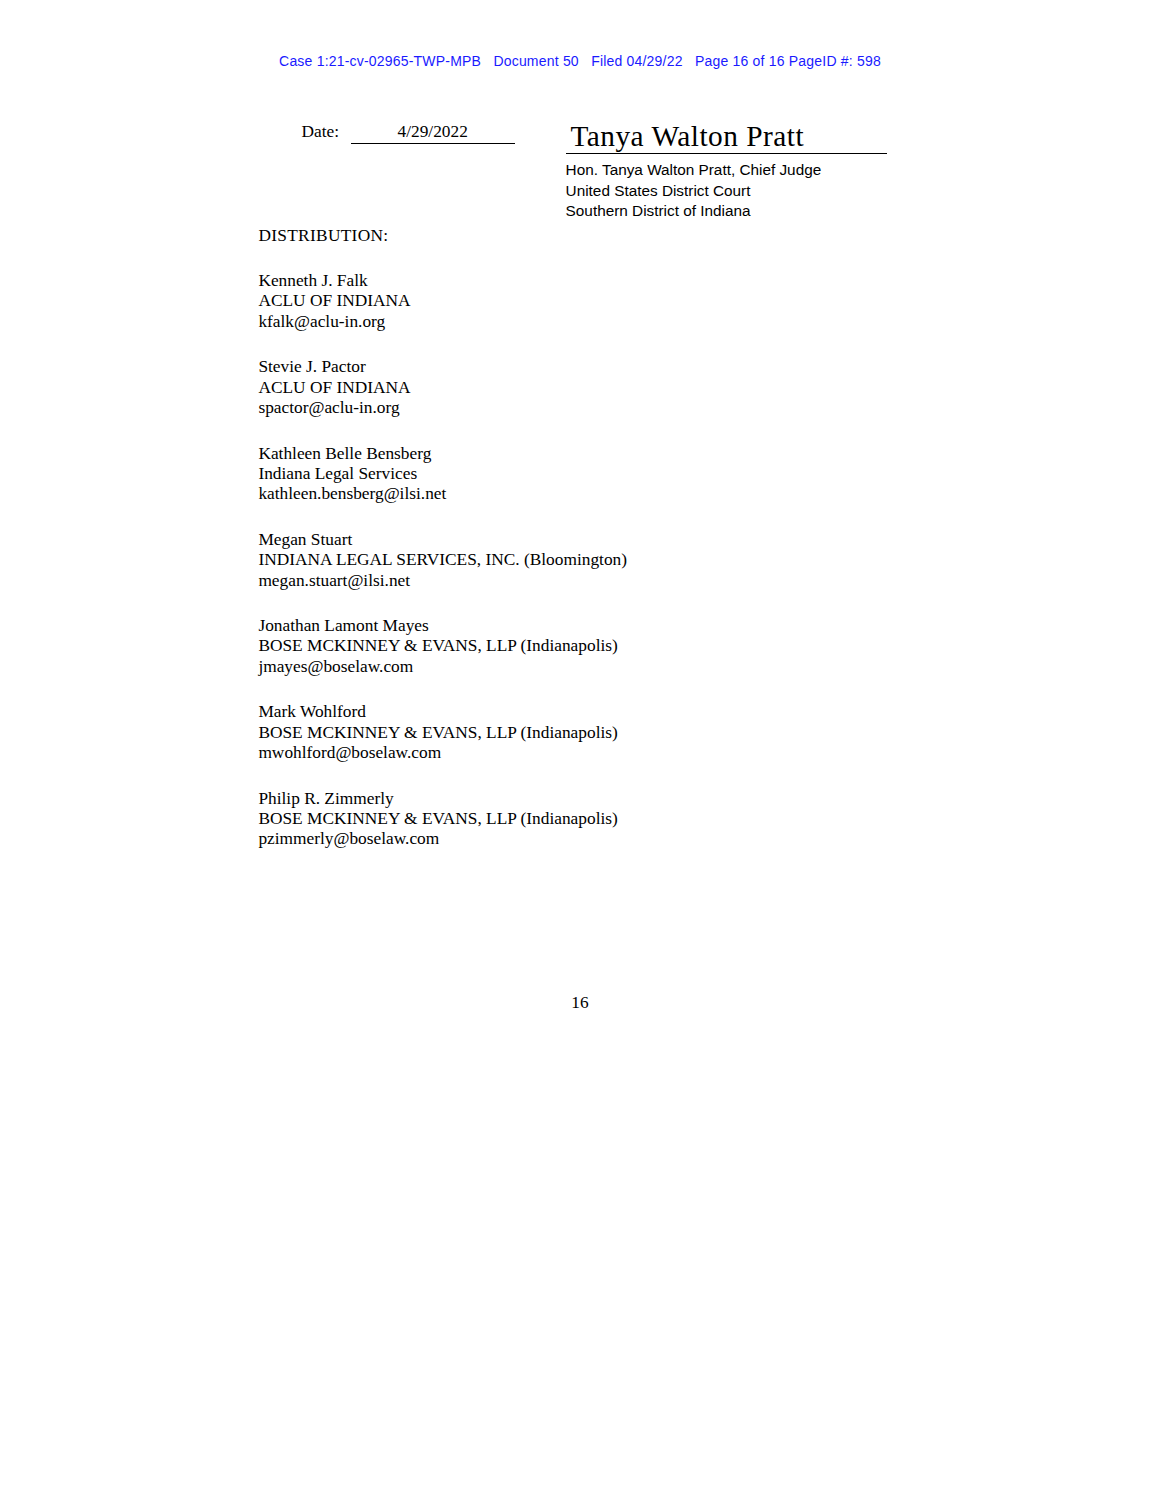Case 1:21-cv-02965-TWP-MPB Document 50 Filed 04/29/22 Page 16 of 16 PageID #: 598
Date: 4/29/2022
Tanya Walton Pratt
Hon. Tanya Walton Pratt, Chief Judge
United States District Court
Southern District of Indiana
DISTRIBUTION:
Kenneth J. Falk
ACLU OF INDIANA
kfalk@aclu-in.org
Stevie J. Pactor
ACLU OF INDIANA
spactor@aclu-in.org
Kathleen Belle Bensberg
Indiana Legal Services
kathleen.bensberg@ilsi.net
Megan Stuart
INDIANA LEGAL SERVICES, INC. (Bloomington)
megan.stuart@ilsi.net
Jonathan Lamont Mayes
BOSE MCKINNEY & EVANS, LLP (Indianapolis)
jmayes@boselaw.com
Mark Wohlford
BOSE MCKINNEY & EVANS, LLP (Indianapolis)
mwohlford@boselaw.com
Philip R. Zimmerly
BOSE MCKINNEY & EVANS, LLP (Indianapolis)
pzimmerly@boselaw.com
16